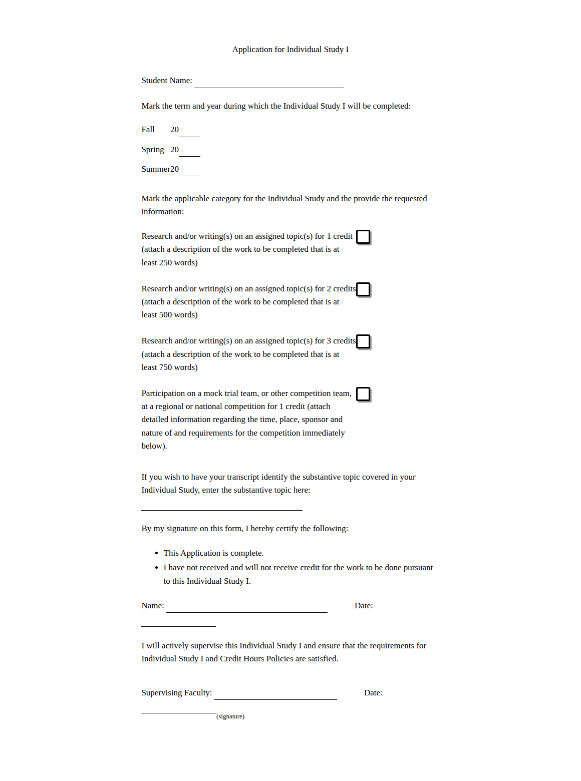Application for Individual Study I
Student Name:
Mark the term and year during which the Individual Study I will be completed:
| Fall | 20 |
| Spring | 20 |
| Summer | 20 |
Mark the applicable category for the Individual Study and the provide the requested information:
| Research and/or writing(s) on an assigned topic(s) for 1 credit (attach a description of the work to be completed that is at least 250 words) | |
| Research and/or writing(s) on an assigned topic(s) for 2 credits (attach a description of the work to be completed that is at least 500 words) | |
| Research and/or writing(s) on an assigned topic(s) for 3 credits (attach a description of the work to be completed that is at least 750 words) | |
| Participation on a mock trial team, or other competition team, at a regional or national competition for 1 credit (attach detailed information regarding the time, place, sponsor and nature of and requirements for the competition immediately below). | |
If you wish to have your transcript identify the substantive topic covered in your Individual Study, enter the substantive topic here:
By my signature on this form, I hereby certify the following:
This Application is complete.
I have not received and will not receive credit for the work to be done pursuant to this Individual Study I.
Name: Date:
I will actively supervise this Individual Study I and ensure that the requirements for Individual Study I and Credit Hours Policies are satisfied.
Supervising Faculty: Date: (signature)